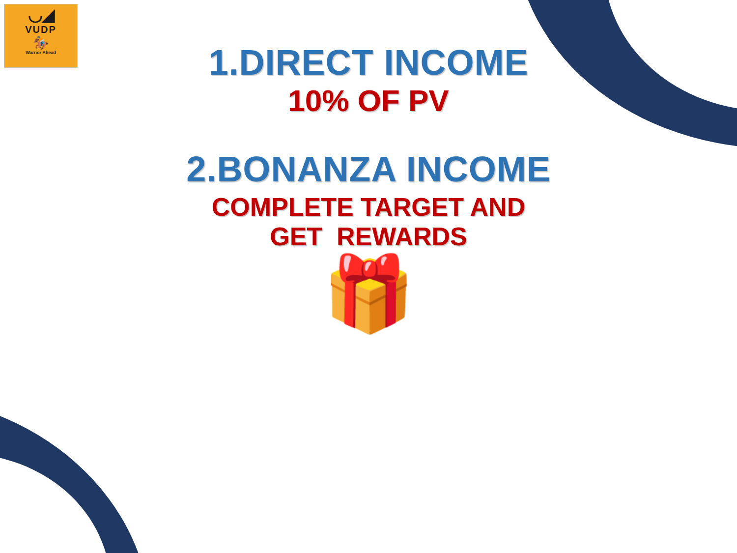◡◢
VUDP
🏇
Warrior Ahead
1.DIRECT INCOME
10% OF PV
2.BONANZA INCOME
COMPLETE TARGET AND
GET REWARDS
🎁